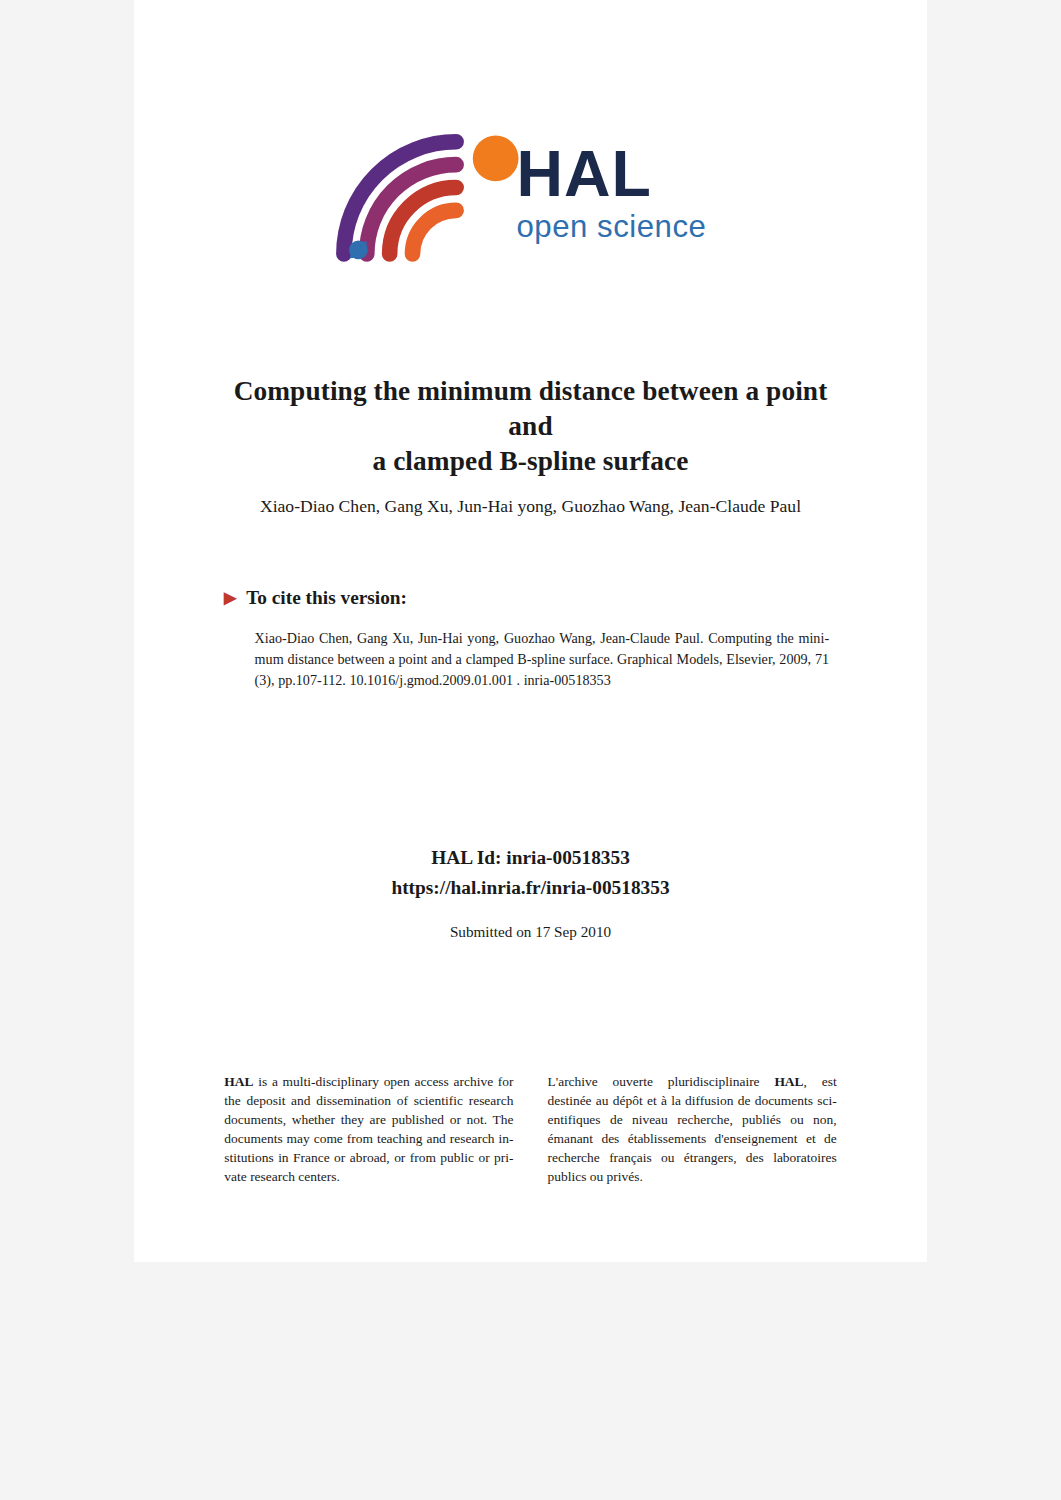HAL open science HAL open science
Computing the minimum distance between a point and
a clamped B-spline surface
Xiao-Diao Chen, Gang Xu, Jun-Hai yong, Guozhao Wang, Jean-Claude Paul
▶ To cite this version:
Xiao-Diao Chen, Gang Xu, Jun-Hai yong, Guozhao Wang, Jean-Claude Paul. Computing the minimum distance between a point and a clamped B-spline surface. Graphical Models, Elsevier, 2009, 71 (3), pp.107-112. 10.1016/j.gmod.2009.01.001 . inria-00518353
HAL Id: inria-00518353
https://hal.inria.fr/inria-00518353
Submitted on 17 Sep 2010
HAL is a multi-disciplinary open access archive for the deposit and dissemination of scientific research documents, whether they are published or not. The documents may come from teaching and research institutions in France or abroad, or from public or private research centers.
L'archive ouverte pluridisciplinaire HAL, est destinée au dépôt et à la diffusion de documents scientifiques de niveau recherche, publiés ou non, émanant des établissements d'enseignement et de recherche français ou étrangers, des laboratoires publics ou privés.